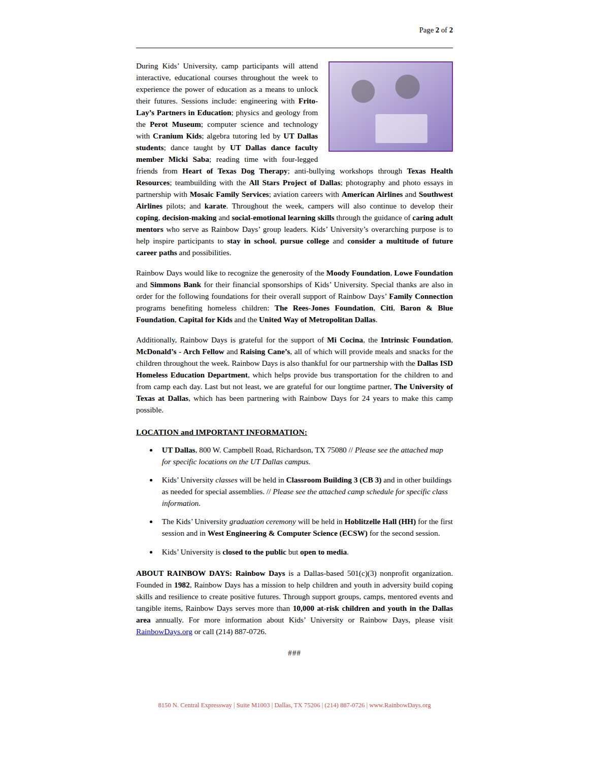Page 2 of 2
During Kids’ University, camp participants will attend interactive, educational courses throughout the week to experience the power of education as a means to unlock their futures. Sessions include: engineering with Frito-Lay’s Partners in Education; physics and geology from the Perot Museum; computer science and technology with Cranium Kids; algebra tutoring led by UT Dallas students; dance taught by UT Dallas dance faculty member Micki Saba; reading time with four-legged friends from Heart of Texas Dog Therapy; anti-bullying workshops through Texas Health Resources; teambuilding with the All Stars Project of Dallas; photography and photo essays in partnership with Mosaic Family Services; aviation careers with American Airlines and Southwest Airlines pilots; and karate. Throughout the week, campers will also continue to develop their coping, decision-making and social-emotional learning skills through the guidance of caring adult mentors who serve as Rainbow Days’ group leaders. Kids’ University’s overarching purpose is to help inspire participants to stay in school, pursue college and consider a multitude of future career paths and possibilities.
Rainbow Days would like to recognize the generosity of the Moody Foundation, Lowe Foundation and Simmons Bank for their financial sponsorships of Kids’ University. Special thanks are also in order for the following foundations for their overall support of Rainbow Days’ Family Connection programs benefiting homeless children: The Rees-Jones Foundation, Citi, Baron & Blue Foundation, Capital for Kids and the United Way of Metropolitan Dallas.
Additionally, Rainbow Days is grateful for the support of Mi Cocina, the Intrinsic Foundation, McDonald’s - Arch Fellow and Raising Cane’s, all of which will provide meals and snacks for the children throughout the week. Rainbow Days is also thankful for our partnership with the Dallas ISD Homeless Education Department, which helps provide bus transportation for the children to and from camp each day. Last but not least, we are grateful for our longtime partner, The University of Texas at Dallas, which has been partnering with Rainbow Days for 24 years to make this camp possible.
LOCATION and IMPORTANT INFORMATION:
UT Dallas, 800 W. Campbell Road, Richardson, TX 75080 // Please see the attached map for specific locations on the UT Dallas campus.
Kids’ University classes will be held in Classroom Building 3 (CB 3) and in other buildings as needed for special assemblies. // Please see the attached camp schedule for specific class information.
The Kids’ University graduation ceremony will be held in Hoblitzelle Hall (HH) for the first session and in West Engineering & Computer Science (ECSW) for the second session.
Kids’ University is closed to the public but open to media.
ABOUT RAINBOW DAYS: Rainbow Days is a Dallas-based 501(c)(3) nonprofit organization. Founded in 1982, Rainbow Days has a mission to help children and youth in adversity build coping skills and resilience to create positive futures. Through support groups, camps, mentored events and tangible items, Rainbow Days serves more than 10,000 at-risk children and youth in the Dallas area annually. For more information about Kids’ University or Rainbow Days, please visit RainbowDays.org or call (214) 887-0726.
###
8150 N. Central Expressway | Suite M1003 | Dallas, TX 75206 | (214) 887-0726 | www.RainbowDays.org